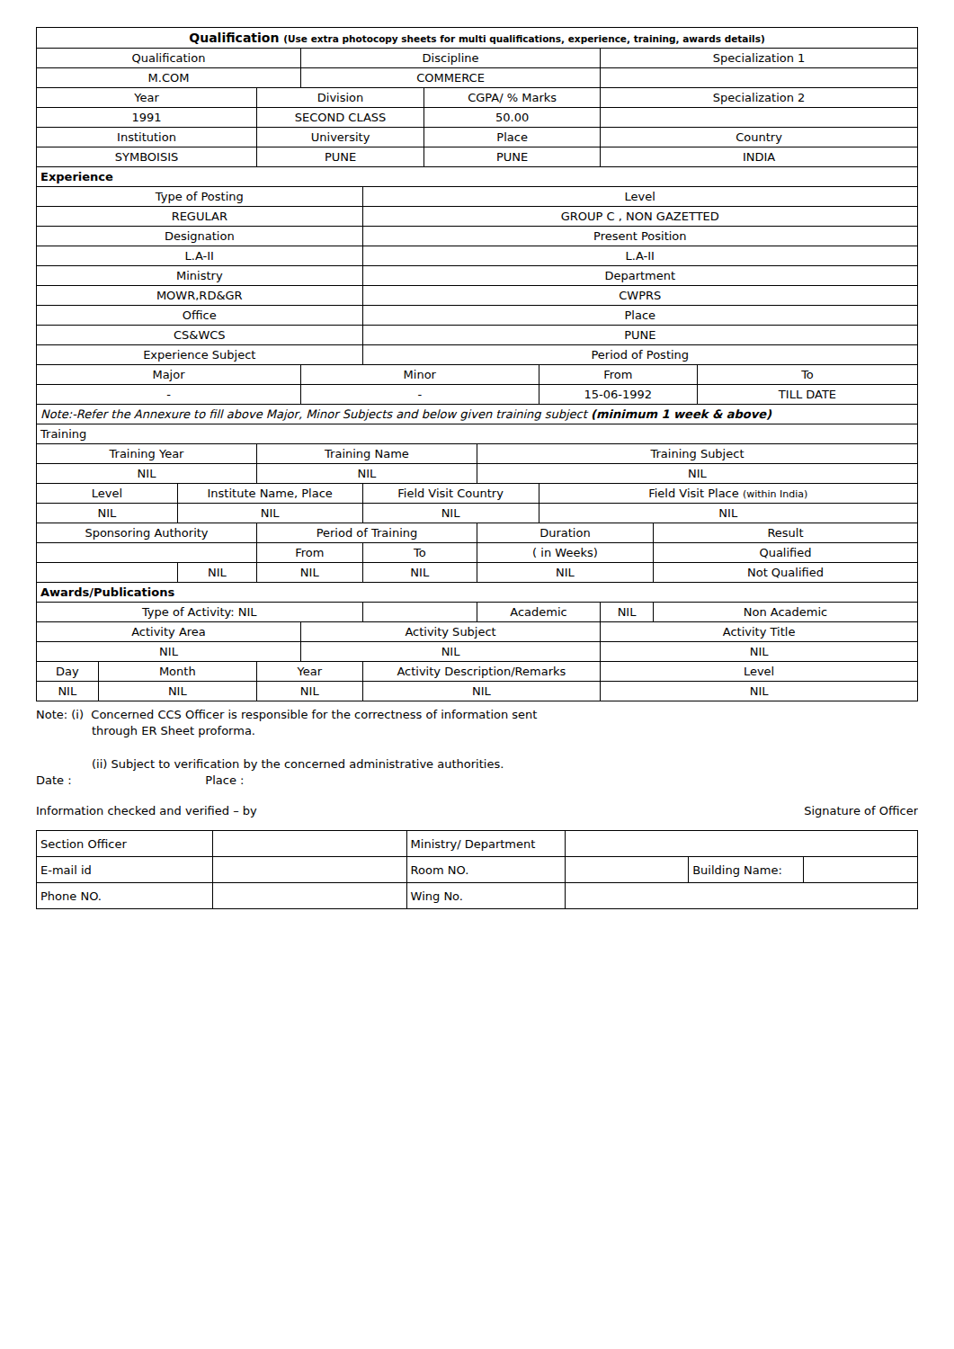| Qualification (Use extra photocopy sheets for multi qualifications, experience, training, awards details) |
| Qualification | Discipline | Specialization 1 |
| M.COM | COMMERCE | |
| Year | Division | CGPA/ % Marks | Specialization 2 |
| 1991 | SECOND CLASS | 50.00 | |
| Institution | University | Place | Country |
| SYMBOISIS | PUNE | PUNE | INDIA |
| Experience |
| Type of Posting | Level |
| REGULAR | GROUP C , NON GAZETTED |
| Designation | Present Position |
| L.A-II | L.A-II |
| Ministry | Department |
| MOWR,RD&GR | CWPRS |
| Office | Place |
| CS&WCS | PUNE |
| Experience Subject | Period of Posting |
| Major | Minor | From | To |
| - | - | 15-06-1992 | TILL DATE |
| Note:-Refer the Annexure to fill above Major, Minor Subjects and below given training subject (minimum 1 week & above) |
| Training |
| Training Year | Training Name | Training Subject |
| NIL | NIL | NIL |
| Level | Institute Name, Place | Field Visit Country | Field Visit Place (within India) |
| NIL | NIL | NIL | NIL |
| Sponsoring Authority | Period of Training | Duration | Result |
| | From | To | ( in Weeks) | Qualified |
| | NIL | NIL | NIL | NIL | Not Qualified |
| Awards/Publications |
| Type of Activity: NIL | | Academic | NIL | Non Academic |
| Activity Area | Activity Subject | Activity Title |
| NIL | NIL | NIL |
| Day | Month | Year | Activity Description/Remarks | Level |
| NIL | NIL | NIL | NIL | NIL |
Note: (i) Concerned CCS Officer is responsible for the correctness of information sent
through ER Sheet proforma.
(ii) Subject to verification by the concerned administrative authorities.
Date : Place :
Information checked and verified – by Signature of Officer
| Section Officer | | Ministry/ Department | |
| E-mail id | | Room NO. | | Building Name: | |
| Phone NO. | | Wing No. | |